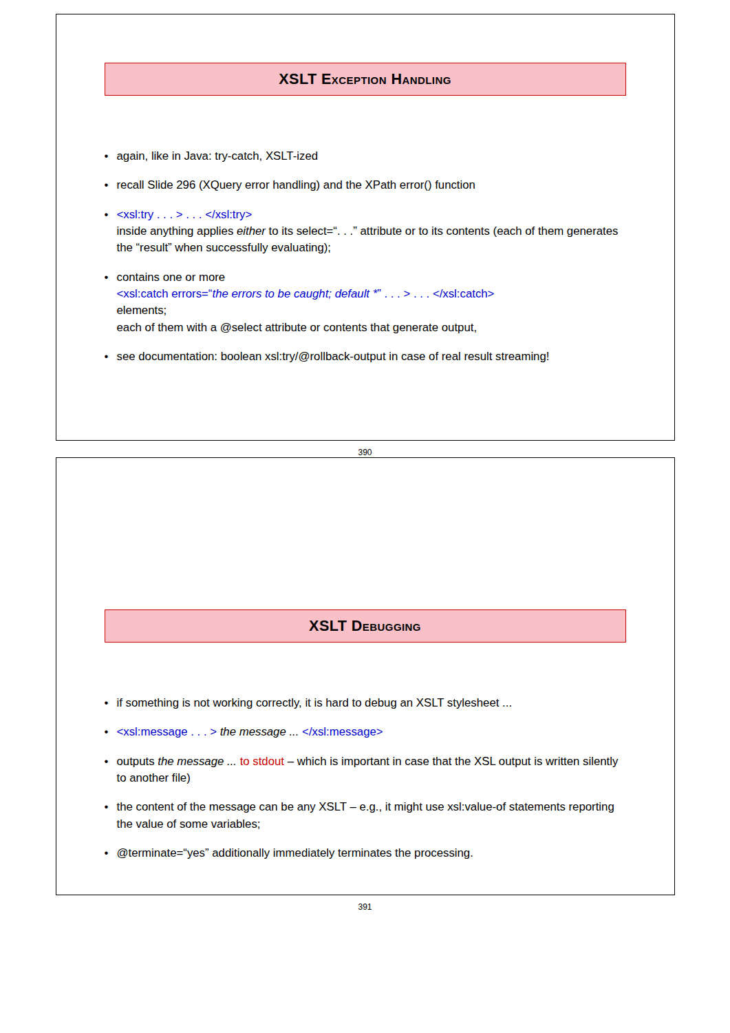XSLT Exception Handling
again, like in Java: try-catch, XSLT-ized
recall Slide 296 (XQuery error handling) and the XPath error() function
<xsl:try . . . > . . . </xsl:try>
inside anything applies either to its select=“. . .” attribute or to its contents (each of them generates the “result” when successfully evaluating);
contains one or more
<xsl:catch errors=“the errors to be caught; default *” . . . > . . . </xsl:catch>
elements;
each of them with a @select attribute or contents that generate output,
see documentation: boolean xsl:try/@rollback-output in case of real result streaming!
390
XSLT Debugging
if something is not working correctly, it is hard to debug an XSLT stylesheet ...
<xsl:message . . . > the message ... </xsl:message>
outputs the message ... to stdout – which is important in case that the XSL output is written silently to another file)
the content of the message can be any XSLT – e.g., it might use xsl:value-of statements reporting the value of some variables;
@terminate=“yes” additionally immediately terminates the processing.
391